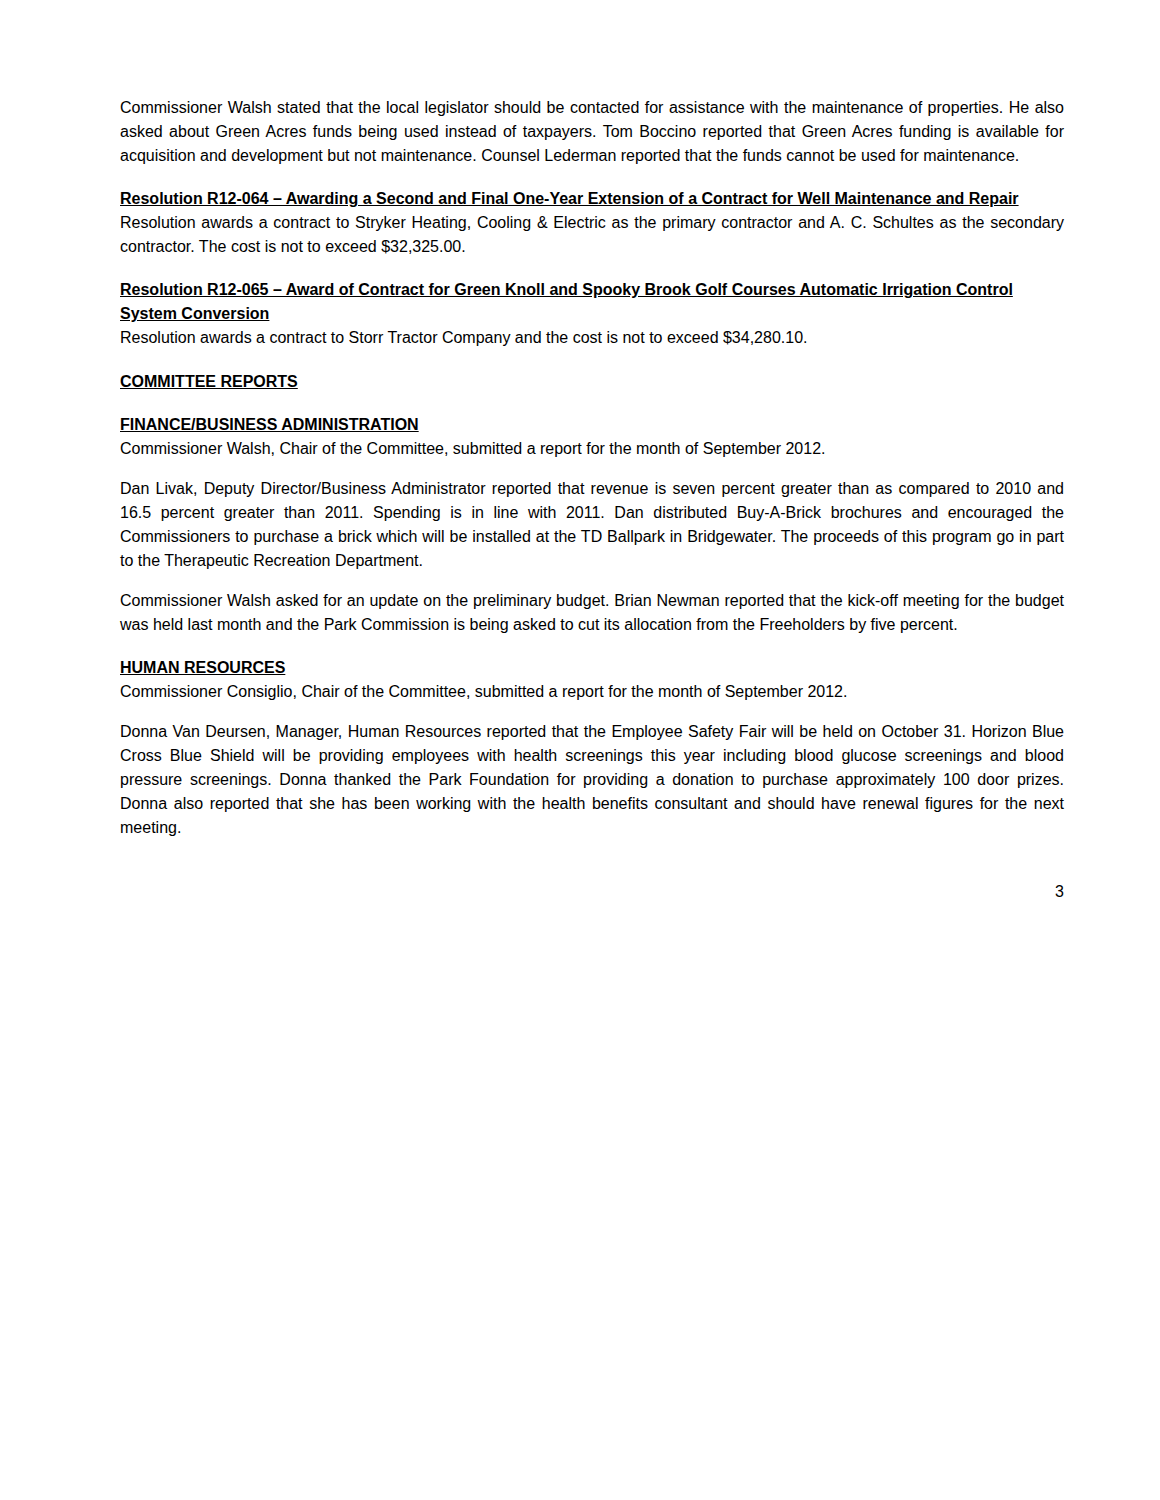Commissioner Walsh stated that the local legislator should be contacted for assistance with the maintenance of properties. He also asked about Green Acres funds being used instead of taxpayers. Tom Boccino reported that Green Acres funding is available for acquisition and development but not maintenance. Counsel Lederman reported that the funds cannot be used for maintenance.
Resolution R12-064 – Awarding a Second and Final One-Year Extension of a Contract for Well Maintenance and Repair
Resolution awards a contract to Stryker Heating, Cooling & Electric as the primary contractor and A. C. Schultes as the secondary contractor. The cost is not to exceed $32,325.00.
Resolution R12-065 – Award of Contract for Green Knoll and Spooky Brook Golf Courses Automatic Irrigation Control System Conversion
Resolution awards a contract to Storr Tractor Company and the cost is not to exceed $34,280.10.
COMMITTEE REPORTS
FINANCE/BUSINESS ADMINISTRATION
Commissioner Walsh, Chair of the Committee, submitted a report for the month of September 2012.
Dan Livak, Deputy Director/Business Administrator reported that revenue is seven percent greater than as compared to 2010 and 16.5 percent greater than 2011. Spending is in line with 2011. Dan distributed Buy-A-Brick brochures and encouraged the Commissioners to purchase a brick which will be installed at the TD Ballpark in Bridgewater. The proceeds of this program go in part to the Therapeutic Recreation Department.
Commissioner Walsh asked for an update on the preliminary budget. Brian Newman reported that the kick-off meeting for the budget was held last month and the Park Commission is being asked to cut its allocation from the Freeholders by five percent.
HUMAN RESOURCES
Commissioner Consiglio, Chair of the Committee, submitted a report for the month of September 2012.
Donna Van Deursen, Manager, Human Resources reported that the Employee Safety Fair will be held on October 31. Horizon Blue Cross Blue Shield will be providing employees with health screenings this year including blood glucose screenings and blood pressure screenings. Donna thanked the Park Foundation for providing a donation to purchase approximately 100 door prizes. Donna also reported that she has been working with the health benefits consultant and should have renewal figures for the next meeting.
3